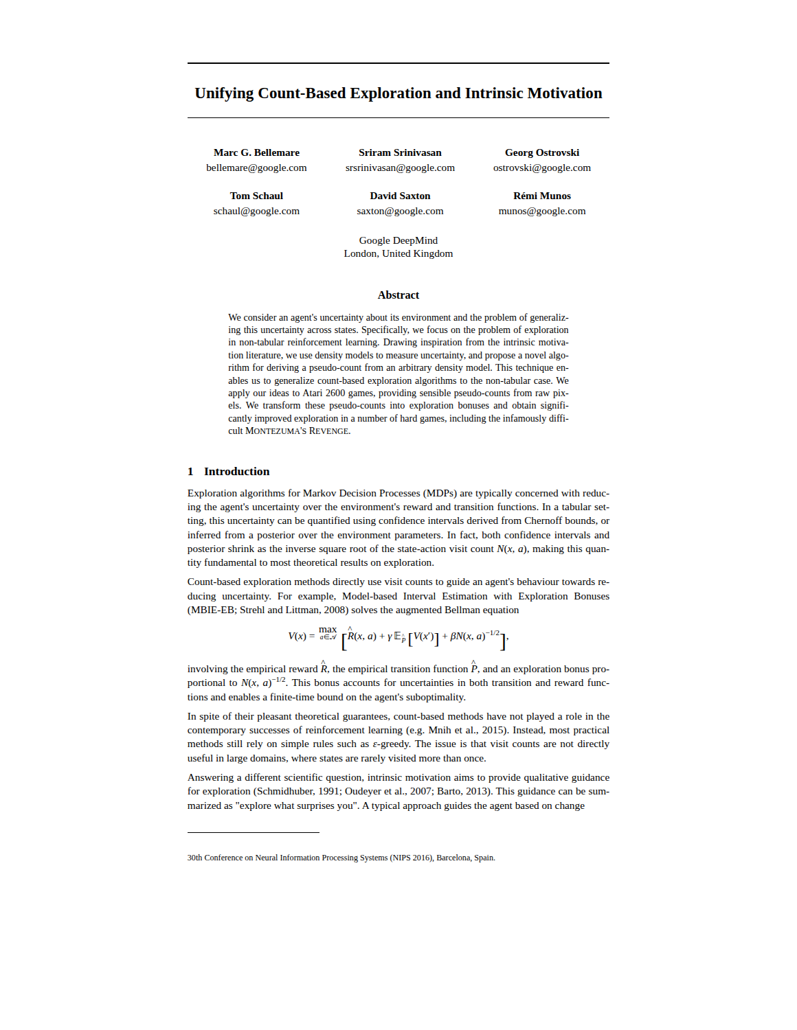Unifying Count-Based Exploration and Intrinsic Motivation
| Marc G. Bellemare bellemare@google.com | Sriram Srinivasan srsrinivasan@google.com | Georg Ostrovski ostrovski@google.com |
| Tom Schaul schaul@google.com | David Saxton saxton@google.com | Rémi Munos munos@google.com |
Google DeepMind
London, United Kingdom
Abstract
We consider an agent's uncertainty about its environment and the problem of generalizing this uncertainty across states. Specifically, we focus on the problem of exploration in non-tabular reinforcement learning. Drawing inspiration from the intrinsic motivation literature, we use density models to measure uncertainty, and propose a novel algorithm for deriving a pseudo-count from an arbitrary density model. This technique enables us to generalize count-based exploration algorithms to the non-tabular case. We apply our ideas to Atari 2600 games, providing sensible pseudo-counts from raw pixels. We transform these pseudo-counts into exploration bonuses and obtain significantly improved exploration in a number of hard games, including the infamously difficult MONTEZUMA'S REVENGE.
1 Introduction
Exploration algorithms for Markov Decision Processes (MDPs) are typically concerned with reducing the agent's uncertainty over the environment's reward and transition functions. In a tabular setting, this uncertainty can be quantified using confidence intervals derived from Chernoff bounds, or inferred from a posterior over the environment parameters. In fact, both confidence intervals and posterior shrink as the inverse square root of the state-action visit count N(x, a), making this quantity fundamental to most theoretical results on exploration.
Count-based exploration methods directly use visit counts to guide an agent's behaviour towards reducing uncertainty. For example, Model-based Interval Estimation with Exploration Bonuses (MBIE-EB; Strehl and Littman, 2008) solves the augmented Bellman equation
V(x) = max a∈𝒜 [R(x, a) + γ 𝔼P [V(x′)] + βN(x, a)−1/2],
involving the empirical reward R, the empirical transition function P, and an exploration bonus proportional to N(x, a)−1/2. This bonus accounts for uncertainties in both transition and reward functions and enables a finite-time bound on the agent's suboptimality.
In spite of their pleasant theoretical guarantees, count-based methods have not played a role in the contemporary successes of reinforcement learning (e.g. Mnih et al., 2015). Instead, most practical methods still rely on simple rules such as ε-greedy. The issue is that visit counts are not directly useful in large domains, where states are rarely visited more than once.
Answering a different scientific question, intrinsic motivation aims to provide qualitative guidance for exploration (Schmidhuber, 1991; Oudeyer et al., 2007; Barto, 2013). This guidance can be summarized as "explore what surprises you". A typical approach guides the agent based on change
30th Conference on Neural Information Processing Systems (NIPS 2016), Barcelona, Spain.